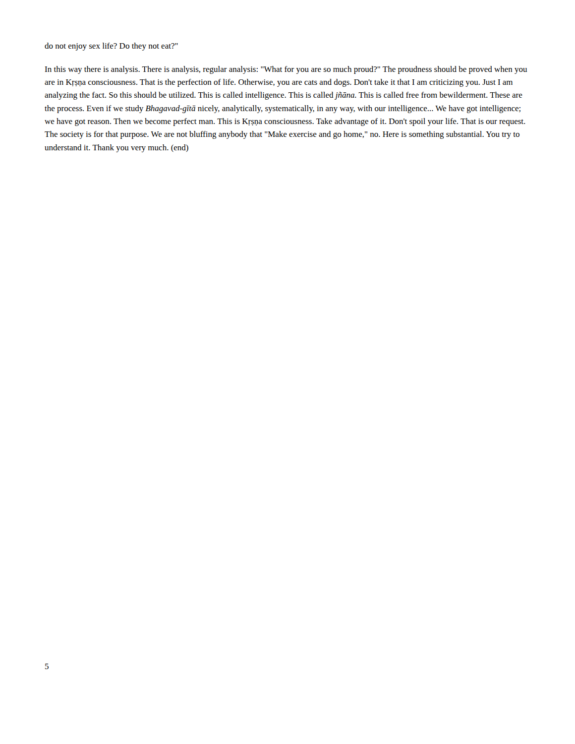do not enjoy sex life? Do they not eat?"
In this way there is analysis. There is analysis, regular analysis: "What for you are so much proud?" The proudness should be proved when you are in Kṛṣṇa consciousness. That is the perfection of life. Otherwise, you are cats and dogs. Don't take it that I am criticizing you. Just I am analyzing the fact. So this should be utilized. This is called intelligence. This is called jñāna. This is called free from bewilderment. These are the process. Even if we study Bhagavad-gītā nicely, analytically, systematically, in any way, with our intelligence... We have got intelligence; we have got reason. Then we become perfect man. This is Kṛṣṇa consciousness. Take advantage of it. Don't spoil your life. That is our request. The society is for that purpose. We are not bluffing anybody that "Make exercise and go home," no. Here is something substantial. You try to understand it. Thank you very much. (end)
5